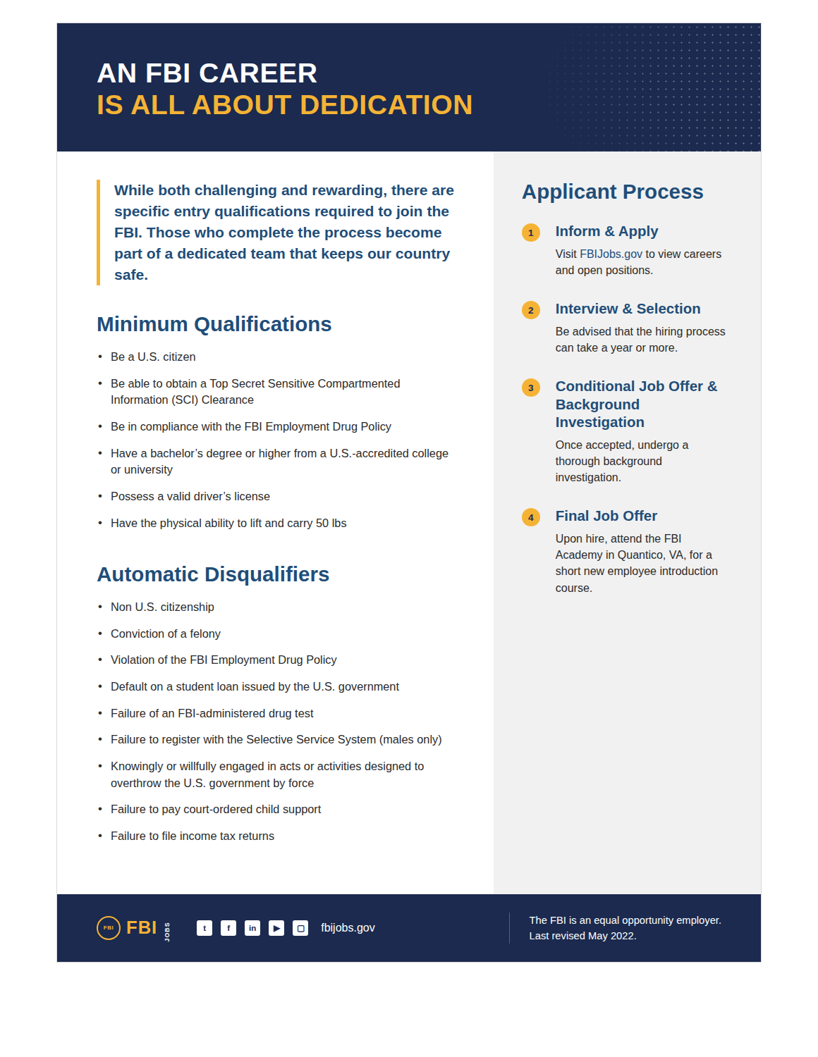An FBI CareerIs All About Dedication
While both challenging and rewarding, there are specific entry qualifications required to join the FBI. Those who complete the process become part of a dedicated team that keeps our country safe.
Minimum Qualifications
Be a U.S. citizen
Be able to obtain a Top Secret Sensitive Compartmented Information (SCI) Clearance
Be in compliance with the FBI Employment Drug Policy
Have a bachelor’s degree or higher from a U.S.-accredited college or university
Possess a valid driver’s license
Have the physical ability to lift and carry 50 lbs
Automatic Disqualifiers
Non U.S. citizenship
Conviction of a felony
Violation of the FBI Employment Drug Policy
Default on a student loan issued by the U.S. government
Failure of an FBI-administered drug test
Failure to register with the Selective Service System (males only)
Knowingly or willfully engaged in acts or activities designed to overthrow the U.S. government by force
Failure to pay court-ordered child support
Failure to file income tax returns
Applicant Process
Inform & Apply
Visit FBIJobs.gov to view careers and open positions.
Interview & Selection
Be advised that the hiring process can take a year or more.
Conditional Job Offer & Background Investigation
Once accepted, undergo a thorough background investigation.
Final Job Offer
Upon hire, attend the FBI Academy in Quantico, VA, for a short new employee introduction course.
FBI FBIJOBS
t f in ▶ ▢ fbijobs.gov
The FBI is an equal opportunity employer.
Last revised May 2022.